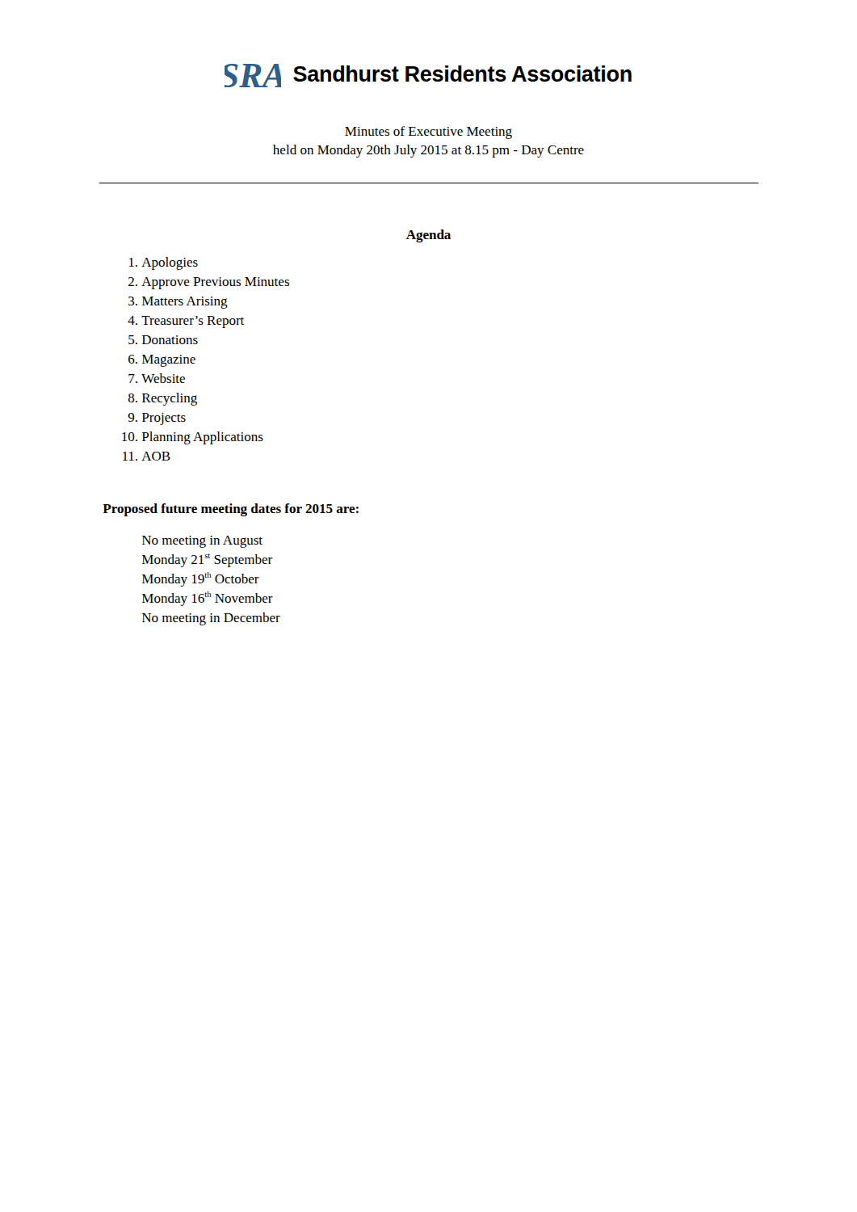SRA Sandhurst Residents Association
Minutes of Executive Meeting
held on Monday 20th July 2015 at 8.15 pm - Day Centre
Agenda
Apologies
Approve Previous Minutes
Matters Arising
Treasurer’s Report
Donations
Magazine
Website
Recycling
Projects
Planning Applications
AOB
Proposed future meeting dates for 2015 are:
No meeting in August
Monday 21st September
Monday 19th October
Monday 16th November
No meeting in December